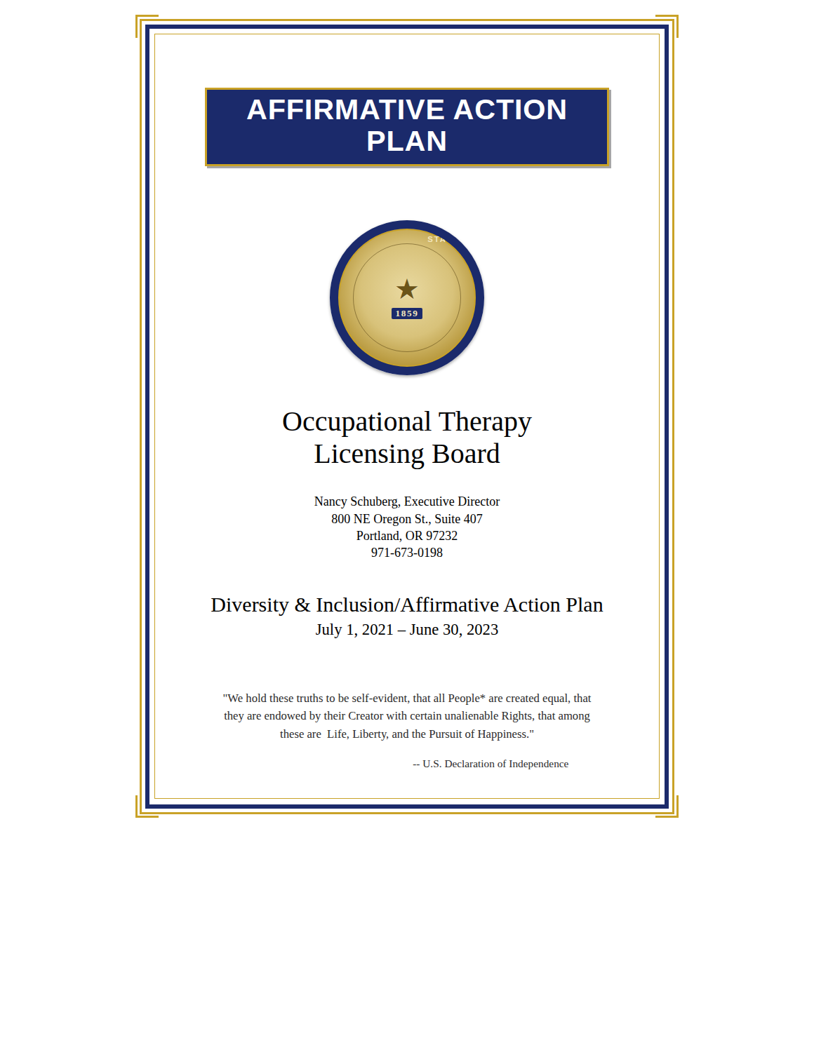AFFIRMATIVE ACTION PLAN
STATE OF OREGON 1859
★
1859
Occupational Therapy
Licensing Board
Nancy Schuberg, Executive Director
800 NE Oregon St., Suite 407
Portland, OR 97232
971-673-0198
Diversity & Inclusion/Affirmative Action Plan
July 1, 2021 – June 30, 2023
"We hold these truths to be self-evident, that all People* are created equal, that they are endowed by their Creator with certain unalienable Rights, that among these are Life, Liberty, and the Pursuit of Happiness."
-- U.S. Declaration of Independence